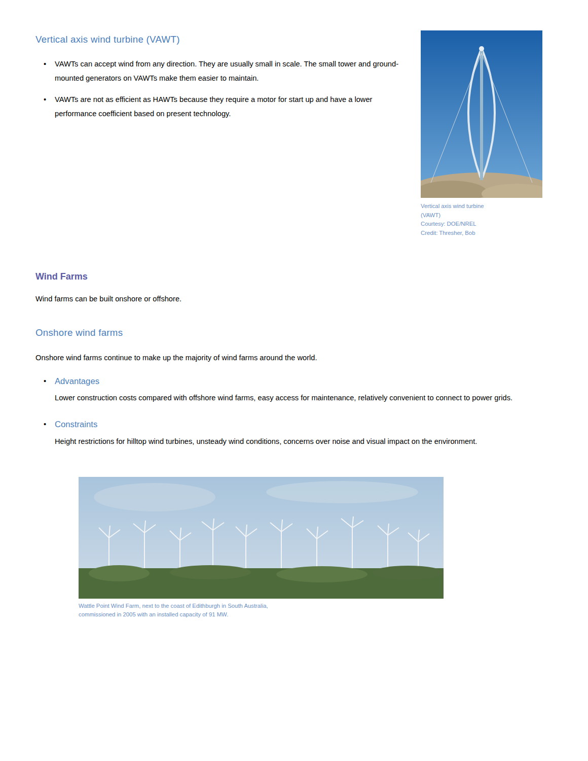Vertical axis wind turbine
(VAWT)
Courtesy: DOE/NREL
Credit: Thresher, Bob
Vertical axis wind turbine (VAWT)
VAWTs can accept wind from any direction. They are usually small in scale. The small tower and ground-mounted generators on VAWTs make them easier to maintain.
VAWTs are not as efficient as HAWTs because they require a motor for start up and have a lower performance coefficient based on present technology.
Wind Farms
Wind farms can be built onshore or offshore.
Onshore wind farms
Onshore wind farms continue to make up the majority of wind farms around the world.
Advantages
Lower construction costs compared with offshore wind farms, easy access for maintenance, relatively convenient to connect to power grids.
Constraints
Height restrictions for hilltop wind turbines, unsteady wind conditions, concerns over noise and visual impact on the environment.
Wattle Point Wind Farm, next to the coast of Edithburgh in South Australia,
commissioned in 2005 with an installed capacity of 91 MW.